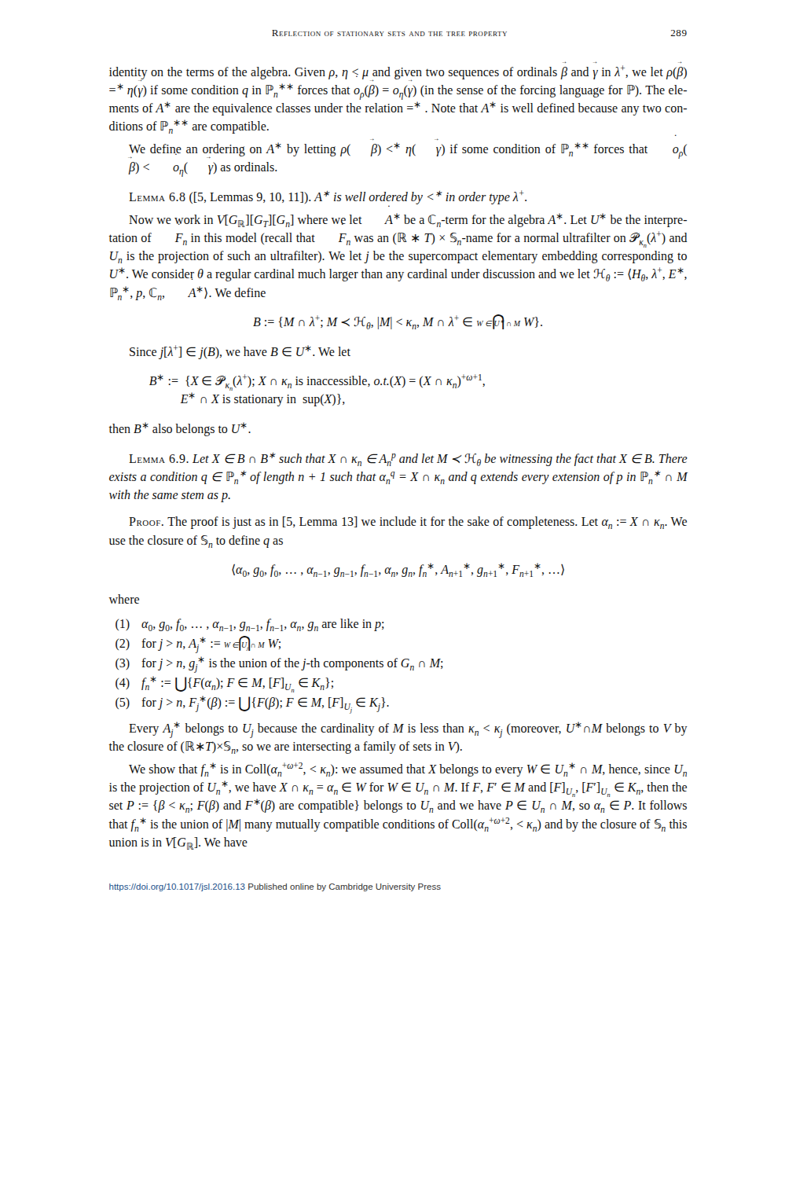Reflection of stationary sets and the tree property 289
identity on the terms of the algebra. Given ρ, η < μ and given two sequences of ordinals β and γ in λ+, we let ρ(β) =∗ η(γ) if some condition q in ℙn∗∗ forces that oρ(β) = oη(γ) (in the sense of the forcing language for ℙ). The elements of A∗ are the equivalence classes under the relation =∗ . Note that A∗ is well defined because any two conditions of ℙn∗∗ are compatible.
We define an ordering on A∗ by letting ρ(β) <∗ η(γ) if some condition of ℙn∗∗ forces that oρ(β) < oη(γ) as ordinals.
Lemma 6.8 ([5, Lemmas 9, 10, 11]). A∗ is well ordered by <∗ in order type λ+.
Now we work in V[Gℝ][GT][Gn] where we let A∗ be a ℂn-term for the algebra A∗. Let U∗ be the interpretation of Fn in this model (recall that Fn was an (ℝ ∗ T) × 𝕊n-name for a normal ultrafilter on 𝒫κn(λ+) and Un is the projection of such an ultrafilter). We let j be the supercompact elementary embedding corresponding to U∗. We consider θ a regular cardinal much larger than any cardinal under discussion and we let ℋθ := ⟨Hθ, λ+, E∗, ℙn∗, p, ℂn, A∗⟩. We define
B := {M ∩ λ+; M ≺ ℋθ, |M| < κn, M ∩ λ+ ∈ ⋂W ∈ U∗ ∩ M W}.
Since j[λ+] ∈ j(B), we have B ∈ U∗. We let
B∗ := {X ∈ 𝒫κn(λ+); X ∩ κn is inaccessible, o.t.(X) = (X ∩ κn)+ω+1,
E∗ ∩ X is stationary in sup(X)},
then B∗ also belongs to U∗.
Lemma 6.9. Let X ∈ B ∩ B∗ such that X ∩ κn ∈ Anp and let M ≺ ℋθ be witnessing the fact that X ∈ B. There exists a condition q ∈ ℙn∗ of length n + 1 such that αnq = X ∩ κn and q extends every extension of p in ℙn∗ ∩ M with the same stem as p.
Proof. The proof is just as in [5, Lemma 13] we include it for the sake of completeness. Let αn := X ∩ κn. We use the closure of 𝕊n to define q as
⟨α0, g0, f0, … , αn−1, gn−1, fn−1, αn, gn, fn∗, An+1∗, gn+1∗, Fn+1∗, …⟩
where
(1) α0, g0, f0, … , αn−1, gn−1, fn−1, αn, gn are like in p;
(2) for j > n, Aj∗ := ⋂W ∈ Uj ∩ M W;
(3) for j > n, gj∗ is the union of the j-th components of Gn ∩ M;
(4) fn∗ := ⋃{F(αn); F ∈ M, [F]Un ∈ Kn};
(5) for j > n, Fj∗(β) := ⋃{F(β); F ∈ M, [F]Uj ∈ Kj}.
Every Aj∗ belongs to Uj because the cardinality of M is less than κn < κj (moreover, U∗∩M belongs to V by the closure of (ℝ∗T)×𝕊n, so we are intersecting a family of sets in V).
We show that fn∗ is in Coll(αn+ω+2, < κn): we assumed that X belongs to every W ∈ Un∗ ∩ M, hence, since Un is the projection of Un∗, we have X ∩ κn = αn ∈ W for W ∈ Un ∩ M. If F, F′ ∈ M and [F]Un, [F′]Un ∈ Kn, then the set P := {β < κn; F(β) and F∗(β) are compatible} belongs to Un and we have P ∈ Un ∩ M, so αn ∈ P. It follows that fn∗ is the union of |M| many mutually compatible conditions of Coll(αn+ω+2, < κn) and by the closure of 𝕊n this union is in V[Gℝ]. We have
https://doi.org/10.1017/jsl.2016.13 Published online by Cambridge University Press